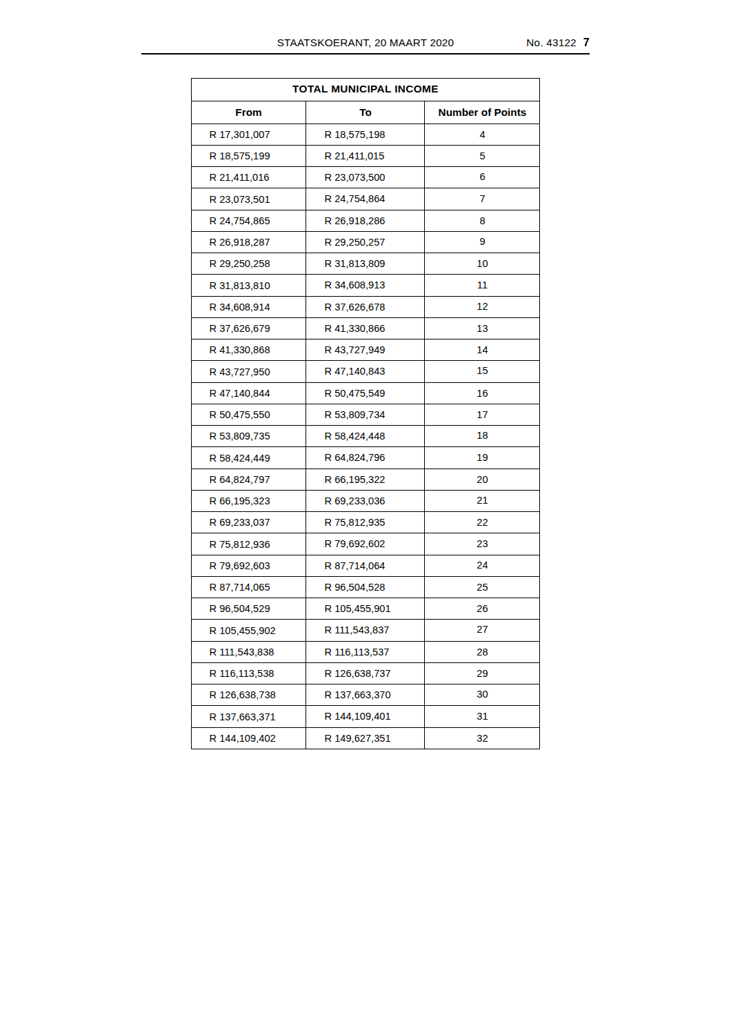STAATSKOERANT, 20 MAART 2020 No. 431227
TOTAL MUNICIPAL INCOME
| From | To | Number of Points |
| --- | --- | --- |
| R 17,301,007 | R 18,575,198 | 4 |
| R 18,575,199 | R 21,411,015 | 5 |
| R 21,411,016 | R 23,073,500 | 6 |
| R 23,073,501 | R 24,754,864 | 7 |
| R 24,754,865 | R 26,918,286 | 8 |
| R 26,918,287 | R 29,250,257 | 9 |
| R 29,250,258 | R 31,813,809 | 10 |
| R 31,813,810 | R 34,608,913 | 11 |
| R 34,608,914 | R 37,626,678 | 12 |
| R 37,626,679 | R 41,330,866 | 13 |
| R 41,330,868 | R 43,727,949 | 14 |
| R 43,727,950 | R 47,140,843 | 15 |
| R 47,140,844 | R 50,475,549 | 16 |
| R 50,475,550 | R 53,809,734 | 17 |
| R 53,809,735 | R 58,424,448 | 18 |
| R 58,424,449 | R 64,824,796 | 19 |
| R 64,824,797 | R 66,195,322 | 20 |
| R 66,195,323 | R 69,233,036 | 21 |
| R 69,233,037 | R 75,812,935 | 22 |
| R 75,812,936 | R 79,692,602 | 23 |
| R 79,692,603 | R 87,714,064 | 24 |
| R 87,714,065 | R 96,504,528 | 25 |
| R 96,504,529 | R 105,455,901 | 26 |
| R 105,455,902 | R 111,543,837 | 27 |
| R 111,543,838 | R 116,113,537 | 28 |
| R 116,113,538 | R 126,638,737 | 29 |
| R 126,638,738 | R 137,663,370 | 30 |
| R 137,663,371 | R 144,109,401 | 31 |
| R 144,109,402 | R 149,627,351 | 32 |